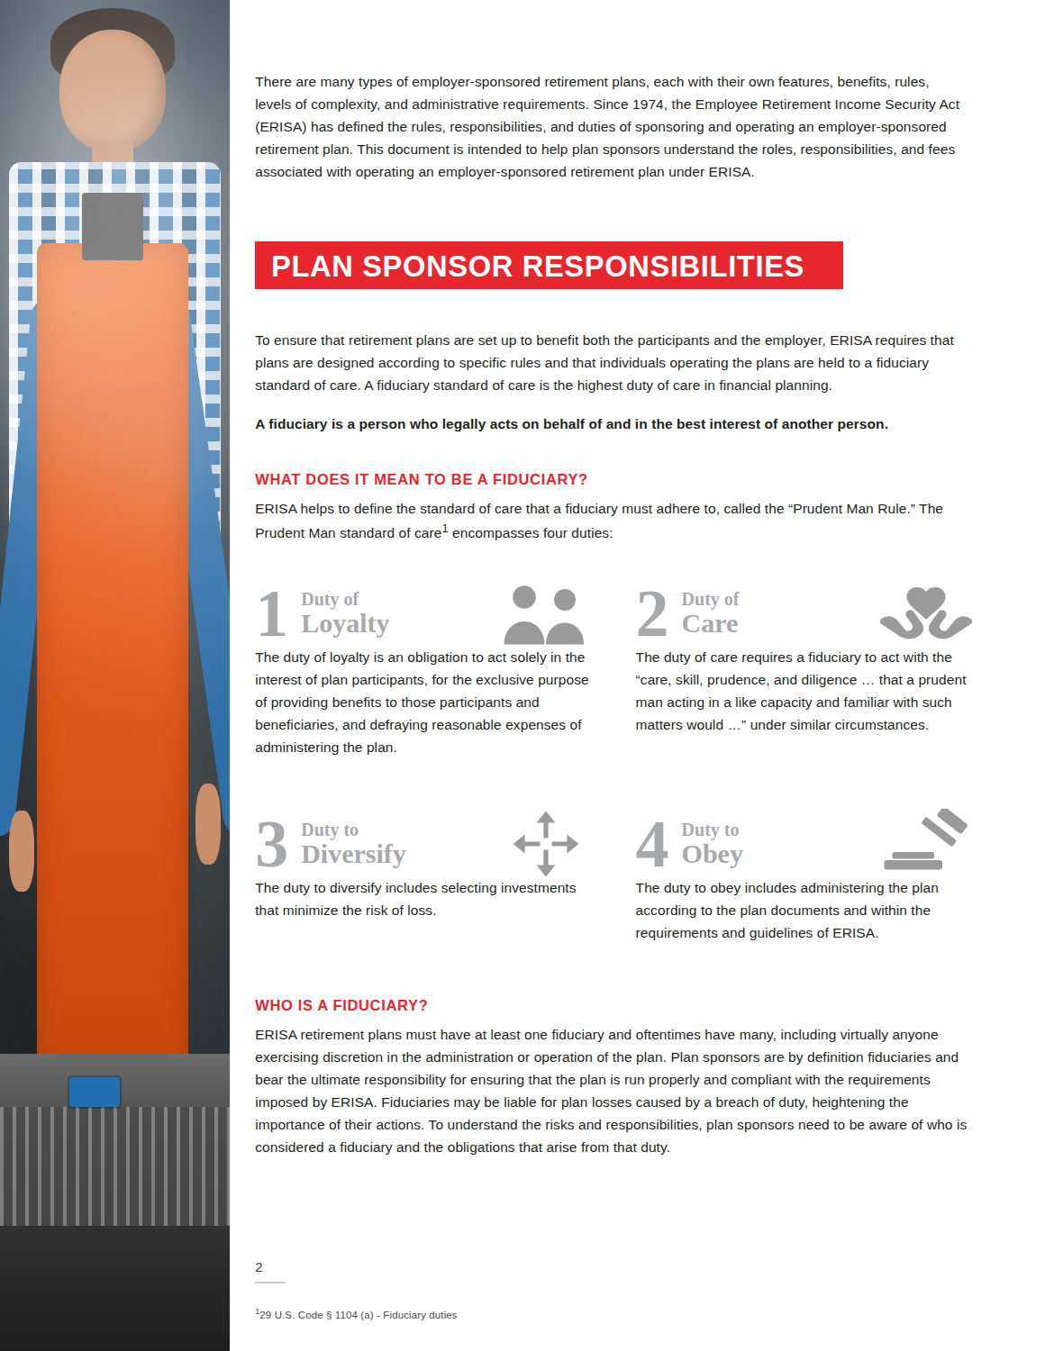There are many types of employer-sponsored retirement plans, each with their own features, benefits, rules, levels of complexity, and administrative requirements. Since 1974, the Employee Retirement Income Security Act (ERISA) has defined the rules, responsibilities, and duties of sponsoring and operating an employer-sponsored retirement plan. This document is intended to help plan sponsors understand the roles, responsibilities, and fees associated with operating an employer-sponsored retirement plan under ERISA.
Plan Sponsor Responsibilities
To ensure that retirement plans are set up to benefit both the participants and the employer, ERISA requires that plans are designed according to specific rules and that individuals operating the plans are held to a fiduciary standard of care. A fiduciary standard of care is the highest duty of care in financial planning.
A fiduciary is a person who legally acts on behalf of and in the best interest of another person.
What does it mean to be a fiduciary?
ERISA helps to define the standard of care that a fiduciary must adhere to, called the “Prudent Man Rule.” The Prudent Man standard of care1 encompasses four duties:
1 Duty of Loyalty
The duty of loyalty is an obligation to act solely in the interest of plan participants, for the exclusive purpose of providing benefits to those participants and beneficiaries, and defraying reasonable expenses of administering the plan.
2 Duty of Care
The duty of care requires a fiduciary to act with the “care, skill, prudence, and diligence … that a prudent man acting in a like capacity and familiar with such matters would …” under similar circumstances.
3 Duty to Diversify
The duty to diversify includes selecting investments that minimize the risk of loss.
4 Duty to Obey
The duty to obey includes administering the plan according to the plan documents and within the requirements and guidelines of ERISA.
Who is a fiduciary?
ERISA retirement plans must have at least one fiduciary and oftentimes have many, including virtually anyone exercising discretion in the administration or operation of the plan. Plan sponsors are by definition fiduciaries and bear the ultimate responsibility for ensuring that the plan is run properly and compliant with the requirements imposed by ERISA. Fiduciaries may be liable for plan losses caused by a breach of duty, heightening the importance of their actions. To understand the risks and responsibilities, plan sponsors need to be aware of who is considered a fiduciary and the obligations that arise from that duty.
2
129 U.S. Code § 1104 (a) - Fiduciary duties